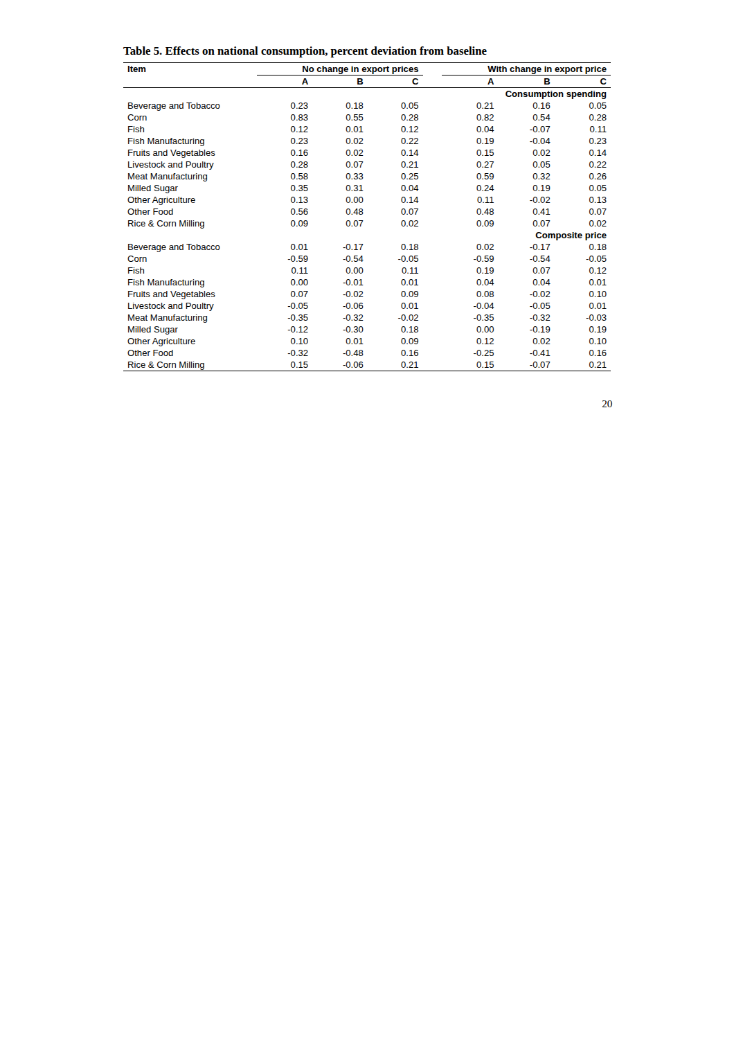Table 5. Effects on national consumption, percent deviation from baseline
| Item | No change in export prices | | With change in export price |
| --- | --- | --- | --- |
| | A | B | C | | A | B | C |
| Consumption spending |
| Beverage and Tobacco | 0.23 | 0.18 | 0.05 | | 0.21 | 0.16 | 0.05 |
| Corn | 0.83 | 0.55 | 0.28 | | 0.82 | 0.54 | 0.28 |
| Fish | 0.12 | 0.01 | 0.12 | | 0.04 | -0.07 | 0.11 |
| Fish Manufacturing | 0.23 | 0.02 | 0.22 | | 0.19 | -0.04 | 0.23 |
| Fruits and Vegetables | 0.16 | 0.02 | 0.14 | | 0.15 | 0.02 | 0.14 |
| Livestock and Poultry | 0.28 | 0.07 | 0.21 | | 0.27 | 0.05 | 0.22 |
| Meat Manufacturing | 0.58 | 0.33 | 0.25 | | 0.59 | 0.32 | 0.26 |
| Milled Sugar | 0.35 | 0.31 | 0.04 | | 0.24 | 0.19 | 0.05 |
| Other Agriculture | 0.13 | 0.00 | 0.14 | | 0.11 | -0.02 | 0.13 |
| Other Food | 0.56 | 0.48 | 0.07 | | 0.48 | 0.41 | 0.07 |
| Rice & Corn Milling | 0.09 | 0.07 | 0.02 | | 0.09 | 0.07 | 0.02 |
| Composite price |
| Beverage and Tobacco | 0.01 | -0.17 | 0.18 | | 0.02 | -0.17 | 0.18 |
| Corn | -0.59 | -0.54 | -0.05 | | -0.59 | -0.54 | -0.05 |
| Fish | 0.11 | 0.00 | 0.11 | | 0.19 | 0.07 | 0.12 |
| Fish Manufacturing | 0.00 | -0.01 | 0.01 | | 0.04 | 0.04 | 0.01 |
| Fruits and Vegetables | 0.07 | -0.02 | 0.09 | | 0.08 | -0.02 | 0.10 |
| Livestock and Poultry | -0.05 | -0.06 | 0.01 | | -0.04 | -0.05 | 0.01 |
| Meat Manufacturing | -0.35 | -0.32 | -0.02 | | -0.35 | -0.32 | -0.03 |
| Milled Sugar | -0.12 | -0.30 | 0.18 | | 0.00 | -0.19 | 0.19 |
| Other Agriculture | 0.10 | 0.01 | 0.09 | | 0.12 | 0.02 | 0.10 |
| Other Food | -0.32 | -0.48 | 0.16 | | -0.25 | -0.41 | 0.16 |
| Rice & Corn Milling | 0.15 | -0.06 | 0.21 | | 0.15 | -0.07 | 0.21 |
20